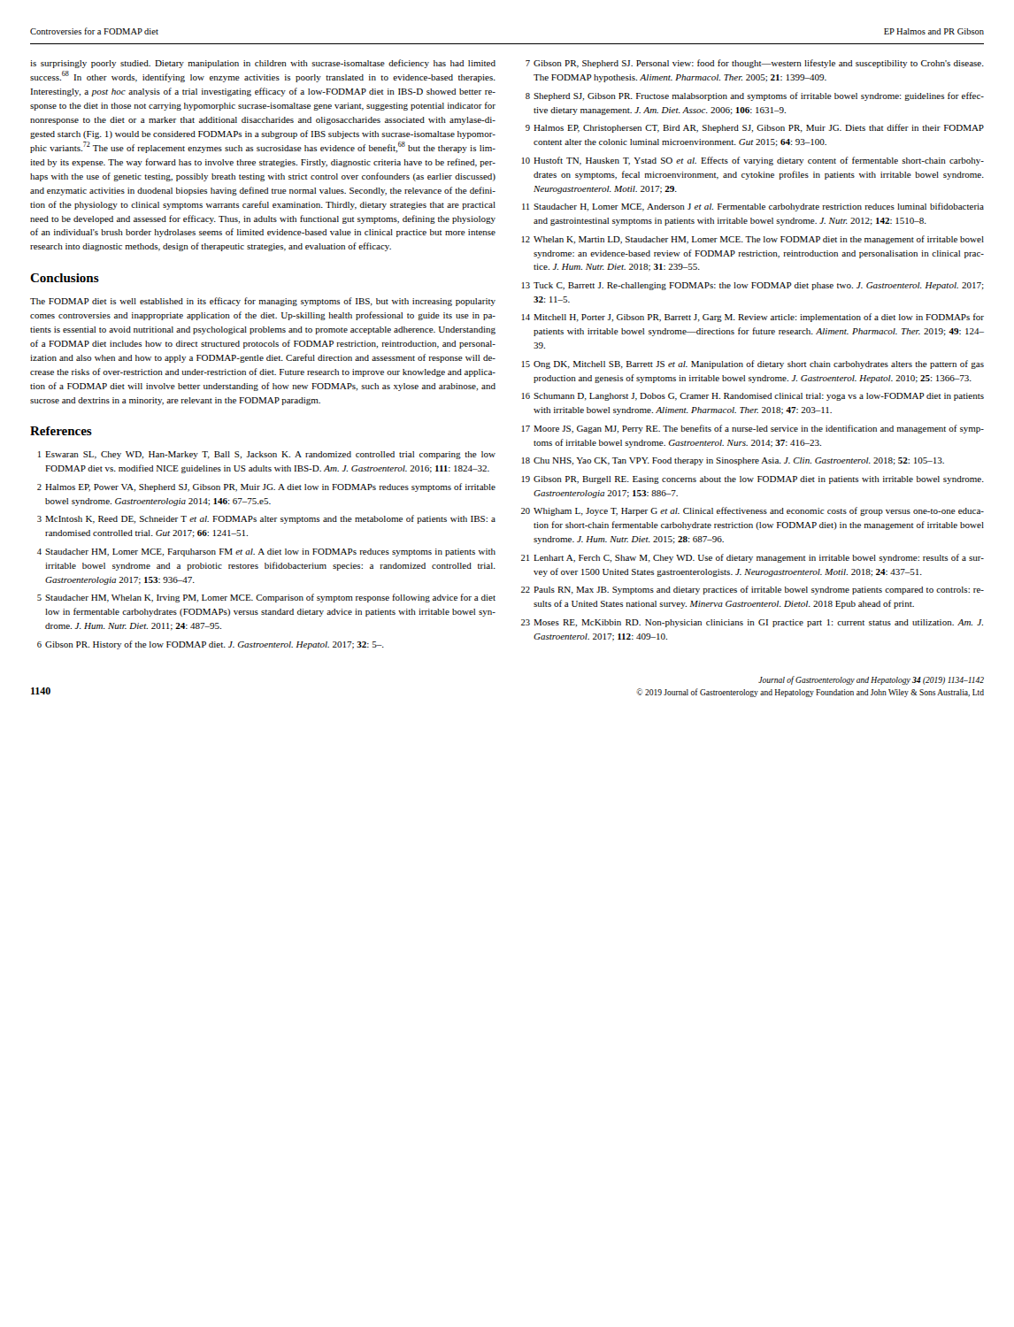Controversies for a FODMAP diet EP Halmos and PR Gibson
is surprisingly poorly studied. Dietary manipulation in children with sucrase-isomaltase deficiency has had limited success.68 In other words, identifying low enzyme activities is poorly translated in to evidence-based therapies. Interestingly, a post hoc analysis of a trial investigating efficacy of a low-FODMAP diet in IBS-D showed better response to the diet in those not carrying hypomorphic sucrase-isomaltase gene variant, suggesting potential indicator for nonresponse to the diet or a marker that additional disaccharides and oligosaccharides associated with amylase-digested starch (Fig. 1) would be considered FODMAPs in a subgroup of IBS subjects with sucrase-isomaltase hypomorphic variants.72 The use of replacement enzymes such as sucrosidase has evidence of benefit,68 but the therapy is limited by its expense. The way forward has to involve three strategies. Firstly, diagnostic criteria have to be refined, perhaps with the use of genetic testing, possibly breath testing with strict control over confounders (as earlier discussed) and enzymatic activities in duodenal biopsies having defined true normal values. Secondly, the relevance of the definition of the physiology to clinical symptoms warrants careful examination. Thirdly, dietary strategies that are practical need to be developed and assessed for efficacy. Thus, in adults with functional gut symptoms, defining the physiology of an individual's brush border hydrolases seems of limited evidence-based value in clinical practice but more intense research into diagnostic methods, design of therapeutic strategies, and evaluation of efficacy.
Conclusions
The FODMAP diet is well established in its efficacy for managing symptoms of IBS, but with increasing popularity comes controversies and inappropriate application of the diet. Up-skilling health professional to guide its use in patients is essential to avoid nutritional and psychological problems and to promote acceptable adherence. Understanding of a FODMAP diet includes how to direct structured protocols of FODMAP restriction, reintroduction, and personalization and also when and how to apply a FODMAP-gentle diet. Careful direction and assessment of response will decrease the risks of over-restriction and under-restriction of diet. Future research to improve our knowledge and application of a FODMAP diet will involve better understanding of how new FODMAPs, such as xylose and arabinose, and sucrose and dextrins in a minority, are relevant in the FODMAP paradigm.
References
Eswaran SL, Chey WD, Han-Markey T, Ball S, Jackson K. A randomized controlled trial comparing the low FODMAP diet vs. modified NICE guidelines in US adults with IBS-D. Am. J. Gastroenterol. 2016; 111: 1824–32.
Halmos EP, Power VA, Shepherd SJ, Gibson PR, Muir JG. A diet low in FODMAPs reduces symptoms of irritable bowel syndrome. Gastroenterologia 2014; 146: 67–75.e5.
McIntosh K, Reed DE, Schneider T et al. FODMAPs alter symptoms and the metabolome of patients with IBS: a randomised controlled trial. Gut 2017; 66: 1241–51.
Staudacher HM, Lomer MCE, Farquharson FM et al. A diet low in FODMAPs reduces symptoms in patients with irritable bowel syndrome and a probiotic restores bifidobacterium species: a randomized controlled trial. Gastroenterologia 2017; 153: 936–47.
Staudacher HM, Whelan K, Irving PM, Lomer MCE. Comparison of symptom response following advice for a diet low in fermentable carbohydrates (FODMAPs) versus standard dietary advice in patients with irritable bowel syndrome. J. Hum. Nutr. Diet. 2011; 24: 487–95.
Gibson PR. History of the low FODMAP diet. J. Gastroenterol. Hepatol. 2017; 32: 5–.
Gibson PR, Shepherd SJ. Personal view: food for thought—western lifestyle and susceptibility to Crohn's disease. The FODMAP hypothesis. Aliment. Pharmacol. Ther. 2005; 21: 1399–409.
Shepherd SJ, Gibson PR. Fructose malabsorption and symptoms of irritable bowel syndrome: guidelines for effective dietary management. J. Am. Diet. Assoc. 2006; 106: 1631–9.
Halmos EP, Christophersen CT, Bird AR, Shepherd SJ, Gibson PR, Muir JG. Diets that differ in their FODMAP content alter the colonic luminal microenvironment. Gut 2015; 64: 93–100.
Hustoft TN, Hausken T, Ystad SO et al. Effects of varying dietary content of fermentable short-chain carbohydrates on symptoms, fecal microenvironment, and cytokine profiles in patients with irritable bowel syndrome. Neurogastroenterol. Motil. 2017; 29.
Staudacher H, Lomer MCE, Anderson J et al. Fermentable carbohydrate restriction reduces luminal bifidobacteria and gastrointestinal symptoms in patients with irritable bowel syndrome. J. Nutr. 2012; 142: 1510–8.
Whelan K, Martin LD, Staudacher HM, Lomer MCE. The low FODMAP diet in the management of irritable bowel syndrome: an evidence-based review of FODMAP restriction, reintroduction and personalisation in clinical practice. J. Hum. Nutr. Diet. 2018; 31: 239–55.
Tuck C, Barrett J. Re-challenging FODMAPs: the low FODMAP diet phase two. J. Gastroenterol. Hepatol. 2017; 32: 11–5.
Mitchell H, Porter J, Gibson PR, Barrett J, Garg M. Review article: implementation of a diet low in FODMAPs for patients with irritable bowel syndrome—directions for future research. Aliment. Pharmacol. Ther. 2019; 49: 124–39.
Ong DK, Mitchell SB, Barrett JS et al. Manipulation of dietary short chain carbohydrates alters the pattern of gas production and genesis of symptoms in irritable bowel syndrome. J. Gastroenterol. Hepatol. 2010; 25: 1366–73.
Schumann D, Langhorst J, Dobos G, Cramer H. Randomised clinical trial: yoga vs a low-FODMAP diet in patients with irritable bowel syndrome. Aliment. Pharmacol. Ther. 2018; 47: 203–11.
Moore JS, Gagan MJ, Perry RE. The benefits of a nurse-led service in the identification and management of symptoms of irritable bowel syndrome. Gastroenterol. Nurs. 2014; 37: 416–23.
Chu NHS, Yao CK, Tan VPY. Food therapy in Sinosphere Asia. J. Clin. Gastroenterol. 2018; 52: 105–13.
Gibson PR, Burgell RE. Easing concerns about the low FODMAP diet in patients with irritable bowel syndrome. Gastroenterologia 2017; 153: 886–7.
Whigham L, Joyce T, Harper G et al. Clinical effectiveness and economic costs of group versus one-to-one education for short-chain fermentable carbohydrate restriction (low FODMAP diet) in the management of irritable bowel syndrome. J. Hum. Nutr. Diet. 2015; 28: 687–96.
Lenhart A, Ferch C, Shaw M, Chey WD. Use of dietary management in irritable bowel syndrome: results of a survey of over 1500 United States gastroenterologists. J. Neurogastroenterol. Motil. 2018; 24: 437–51.
Pauls RN, Max JB. Symptoms and dietary practices of irritable bowel syndrome patients compared to controls: results of a United States national survey. Minerva Gastroenterol. Dietol. 2018 Epub ahead of print.
Moses RE, McKibbin RD. Non-physician clinicians in GI practice part 1: current status and utilization. Am. J. Gastroenterol. 2017; 112: 409–10.
1140 Journal of Gastroenterology and Hepatology 34 (2019) 1134–1142
© 2019 Journal of Gastroenterology and Hepatology Foundation and John Wiley & Sons Australia, Ltd